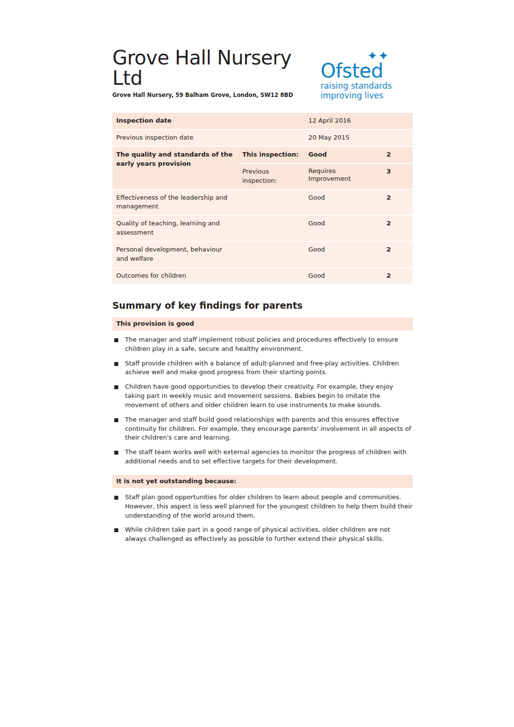Grove Hall Nursery Ltd
Grove Hall Nursery, 59 Balham Grove, London, SW12 8BD
✦✦
Ofsted
raising standards
improving lives
| Inspection date | | 12 April 2016 | |
| Previous inspection date | | 20 May 2015 | |
| The quality and standards of the early years provision | This inspection: | Good | 2 |
| Previous inspection: | Requires Improvement | 3 |
| Effectiveness of the leadership and management | | Good | 2 |
| Quality of teaching, learning and assessment | | Good | 2 |
| Personal development, behaviour and welfare | | Good | 2 |
| Outcomes for children | | Good | 2 |
Summary of key findings for parents
This provision is good
The manager and staff implement robust policies and procedures effectively to ensure children play in a safe, secure and healthy environment.
Staff provide children with a balance of adult-planned and free-play activities. Children achieve well and make good progress from their starting points.
Children have good opportunities to develop their creativity. For example, they enjoy taking part in weekly music and movement sessions. Babies begin to imitate the movement of others and older children learn to use instruments to make sounds.
The manager and staff build good relationships with parents and this ensures effective continuity for children. For example, they encourage parents' involvement in all aspects of their children's care and learning.
The staff team works well with external agencies to monitor the progress of children with additional needs and to set effective targets for their development.
It is not yet outstanding because:
Staff plan good opportunities for older children to learn about people and communities. However, this aspect is less well planned for the youngest children to help them build their understanding of the world around them.
While children take part in a good range of physical activities, older children are not always challenged as effectively as possible to further extend their physical skills.